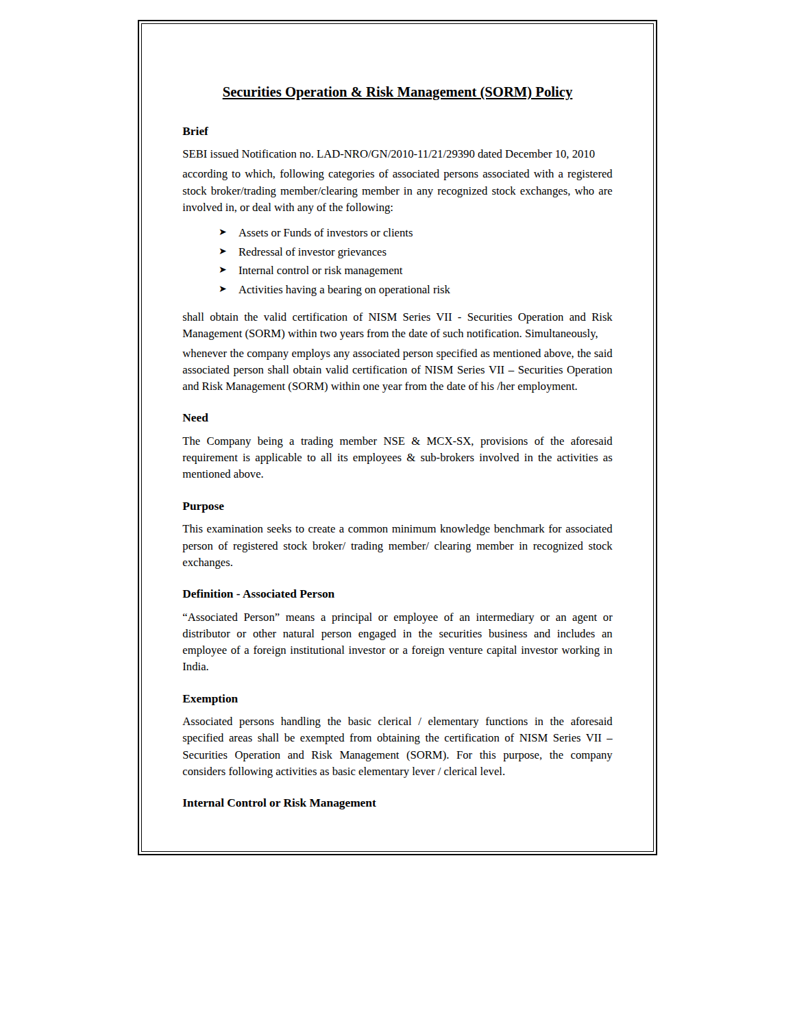Securities Operation & Risk Management (SORM) Policy
Brief
SEBI issued Notification no. LAD-NRO/GN/2010-11/21/29390 dated December 10, 2010
according to which, following categories of associated persons associated with a registered stock broker/trading member/clearing member in any recognized stock exchanges, who are involved in, or deal with any of the following:
Assets or Funds of investors or clients
Redressal of investor grievances
Internal control or risk management
Activities having a bearing on operational risk
shall obtain the valid certification of NISM Series VII - Securities Operation and Risk Management (SORM) within two years from the date of such notification. Simultaneously,
whenever the company employs any associated person specified as mentioned above, the said associated person shall obtain valid certification of NISM Series VII – Securities Operation and Risk Management (SORM) within one year from the date of his /her employment.
Need
The Company being a trading member NSE & MCX-SX, provisions of the aforesaid requirement is applicable to all its employees & sub-brokers involved in the activities as mentioned above.
Purpose
This examination seeks to create a common minimum knowledge benchmark for associated person of registered stock broker/ trading member/ clearing member in recognized stock exchanges.
Definition - Associated Person
“Associated Person” means a principal or employee of an intermediary or an agent or distributor or other natural person engaged in the securities business and includes an employee of a foreign institutional investor or a foreign venture capital investor working in India.
Exemption
Associated persons handling the basic clerical / elementary functions in the aforesaid specified areas shall be exempted from obtaining the certification of NISM Series VII – Securities Operation and Risk Management (SORM). For this purpose, the company considers following activities as basic elementary lever / clerical level.
Internal Control or Risk Management